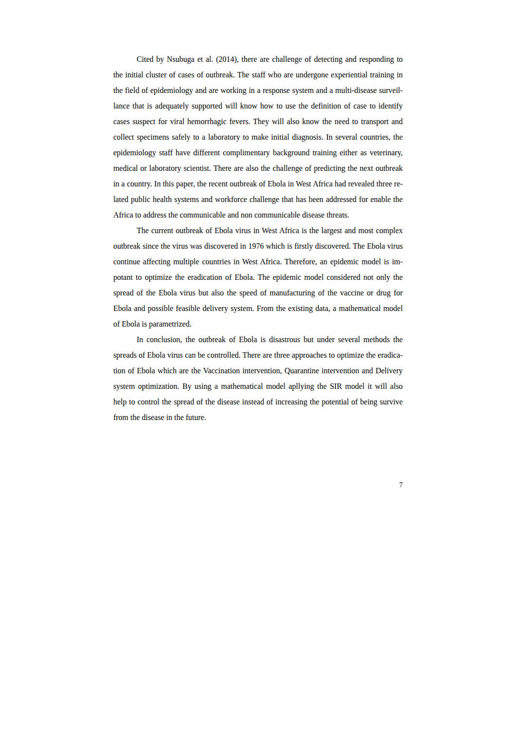Cited by Nsubuga et al. (2014), there are challenge of detecting and responding to the initial cluster of cases of outbreak. The staff who are undergone experiential training in the field of epidemiology and are working in a response system and a multi-disease surveillance that is adequately supported will know how to use the definition of case to identify cases suspect for viral hemorrhagic fevers. They will also know the need to transport and collect specimens safely to a laboratory to make initial diagnosis. In several countries, the epidemiology staff have different complimentary background training either as veterinary, medical or laboratory scientist. There are also the challenge of predicting the next outbreak in a country. In this paper, the recent outbreak of Ebola in West Africa had revealed three related public health systems and workforce challenge that has been addressed for enable the Africa to address the communicable and non communicable disease threats.
The current outbreak of Ebola virus in West Africa is the largest and most complex outbreak since the virus was discovered in 1976 which is firstly discovered. The Ebola virus continue affecting multiple countries in West Africa. Therefore, an epidemic model is impotant to optimize the eradication of Ebola. The epidemic model considered not only the spread of the Ebola virus but also the speed of manufacturing of the vaccine or drug for Ebola and possible feasible delivery system. From the existing data, a mathematical model of Ebola is parametrized.
In conclusion, the outbreak of Ebola is disastrous but under several methods the spreads of Ebola virus can be controlled. There are three approaches to optimize the eradication of Ebola which are the Vaccination intervention, Quarantine intervention and Delivery system optimization. By using a mathematical model apllying the SIR model it will also help to control the spread of the disease instead of increasing the potential of being survive from the disease in the future.
7